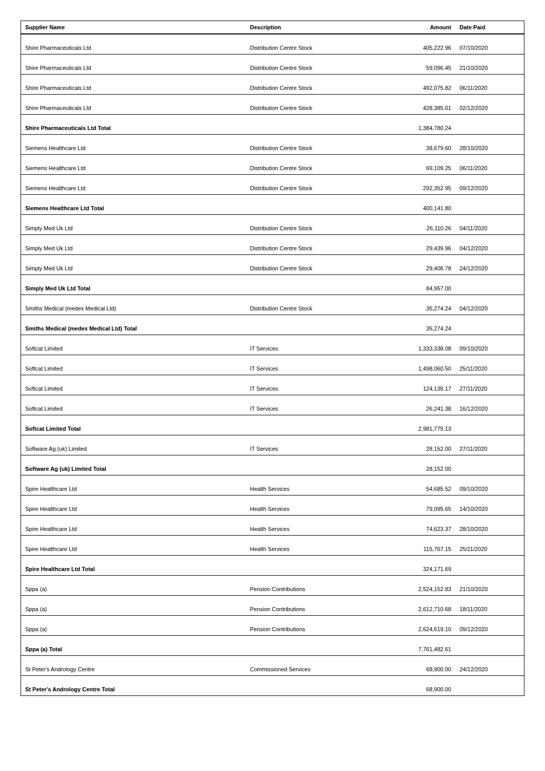| Supplier Name | Description | Amount | Date Paid |
| --- | --- | --- | --- |
| Shire Pharmaceuticals Ltd | Distribution Centre Stock | 405,222.96 | 07/10/2020 |
| Shire Pharmaceuticals Ltd | Distribution Centre Stock | 59,096.45 | 21/10/2020 |
| Shire Pharmaceuticals Ltd | Distribution Centre Stock | 492,075.82 | 06/11/2020 |
| Shire Pharmaceuticals Ltd | Distribution Centre Stock | 428,385.01 | 02/12/2020 |
| Shire Pharmaceuticals Ltd Total | | 1,384,780.24 | |
| Siemens Healthcare Ltd | Distribution Centre Stock | 38,679.60 | 28/10/2020 |
| Siemens Healthcare Ltd | Distribution Centre Stock | 69,109.25 | 06/11/2020 |
| Siemens Healthcare Ltd | Distribution Centre Stock | 292,352.95 | 09/12/2020 |
| Siemens Healthcare Ltd Total | | 400,141.80 | |
| Simply Med Uk Ltd | Distribution Centre Stock | 26,110.26 | 04/11/2020 |
| Simply Med Uk Ltd | Distribution Centre Stock | 29,439.96 | 04/12/2020 |
| Simply Med Uk Ltd | Distribution Centre Stock | 29,406.78 | 24/12/2020 |
| Simply Med Uk Ltd Total | | 84,957.00 | |
| Smiths Medical (medex Medical Ltd) | Distribution Centre Stock | 35,274.24 | 04/12/2020 |
| Smiths Medical (medex Medical Ltd) Total | | 35,274.24 | |
| Softcat Limited | IT Services | 1,333,338.08 | 09/10/2020 |
| Softcat Limited | IT Services | 1,498,060.50 | 25/11/2020 |
| Softcat Limited | IT Services | 124,135.17 | 27/11/2020 |
| Softcat Limited | IT Services | 26,241.38 | 16/12/2020 |
| Softcat Limited Total | | 2,981,775.13 | |
| Software Ag (uk) Limited | IT Services | 28,152.00 | 27/11/2020 |
| Software Ag (uk) Limited Total | | 28,152.00 | |
| Spire Healthcare Ltd | Health Services | 54,685.52 | 09/10/2020 |
| Spire Healthcare Ltd | Health Services | 79,095.65 | 14/10/2020 |
| Spire Healthcare Ltd | Health Services | 74,623.37 | 28/10/2020 |
| Spire Healthcare Ltd | Health Services | 115,767.15 | 25/11/2020 |
| Spire Healthcare Ltd Total | | 324,171.69 | |
| Sppa (a) | Pension Contributions | 2,524,152.83 | 21/10/2020 |
| Sppa (a) | Pension Contributions | 2,612,710.68 | 18/11/2020 |
| Sppa (a) | Pension Contributions | 2,624,619.10 | 09/12/2020 |
| Sppa (a) Total | | 7,761,482.61 | |
| St Peter's Andrology Centre | Commissioned Services | 68,900.00 | 24/12/2020 |
| St Peter's Andrology Centre Total | | 68,900.00 | |